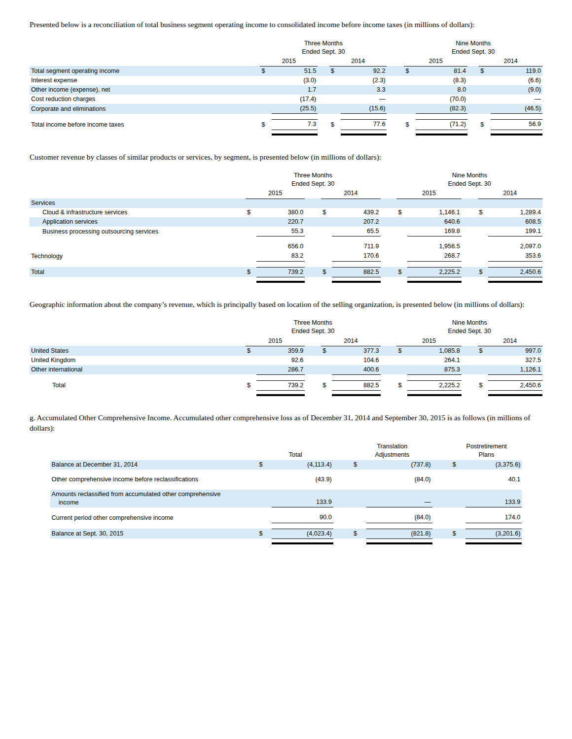Presented below is a reconciliation of total business segment operating income to consolidated income before income taxes (in millions of dollars):
| | Three Months Ended Sept. 30 | | Nine Months Ended Sept. 30 |
| | 2015 | | 2014 | | 2015 | | 2014 |
| Total segment operating income | $ | 51.5 | | $ | 92.2 | | $ | 81.4 | | $ | 119.0 |
| Interest expense | | (3.0) | | | (2.3) | | | (8.3) | | | (6.6) |
| Other income (expense), net | | 1.7 | | | 3.3 | | | 8.0 | | | (9.0) |
| Cost reduction charges | | (17.4) | | | — | | | (70.0) | | | — |
| Corporate and eliminations | | (25.5) | | | (15.6) | | | (82.3) | | | (46.5) |
| Total income before income taxes | $ | 7.3 | | $ | 77.6 | | $ | (71.2) | | $ | 56.9 |
Customer revenue by classes of similar products or services, by segment, is presented below (in millions of dollars):
| | Three Months Ended Sept. 30 | | Nine Months Ended Sept. 30 |
| | 2015 | | 2014 | | 2015 | | 2014 |
| Services | |
| Cloud & infrastructure services | $ | 380.0 | | $ | 439.2 | | $ | 1,146.1 | | $ | 1,289.4 |
| Application services | | 220.7 | | | 207.2 | | | 640.6 | | | 608.5 |
| Business processing outsourcing services | | 55.3 | | | 65.5 | | | 169.8 | | | 199.1 |
| | | 656.0 | | | 711.9 | | | 1,956.5 | | | 2,097.0 |
| Technology | | 83.2 | | | 170.6 | | | 268.7 | | | 353.6 |
| Total | $ | 739.2 | | $ | 882.5 | | $ | 2,225.2 | | $ | 2,450.6 |
Geographic information about the company’s revenue, which is principally based on location of the selling organization, is presented below (in millions of dollars):
| | Three Months Ended Sept. 30 | | Nine Months Ended Sept. 30 |
| | 2015 | | 2014 | | 2015 | | 2014 |
| United States | $ | 359.9 | | $ | 377.3 | | $ | 1,085.8 | | $ | 997.0 |
| United Kingdom | | 92.6 | | | 104.6 | | | 264.1 | | | 327.5 |
| Other international | | 286.7 | | | 400.6 | | | 875.3 | | | 1,126.1 |
| Total | $ | 739.2 | | $ | 882.5 | | $ | 2,225.2 | | $ | 2,450.6 |
g. Accumulated Other Comprehensive Income. Accumulated other comprehensive loss as of December 31, 2014 and September 30, 2015 is as follows (in millions of dollars):
| | Total | | Translation Adjustments | | Postretirement Plans |
| Balance at December 31, 2014 | $ | (4,113.4) | | $ | (737.8) | | $ | (3,375.6) |
| Other comprehensive income before reclassifications | | (43.9) | | | (84.0) | | | 40.1 |
| Amounts reclassified from accumulated other comprehensive income | | 133.9 | | | — | | | 133.9 |
| Current period other comprehensive income | | 90.0 | | | (84.0) | | | 174.0 |
| Balance at Sept. 30, 2015 | $ | (4,023.4) | | $ | (821.8) | | $ | (3,201.6) |